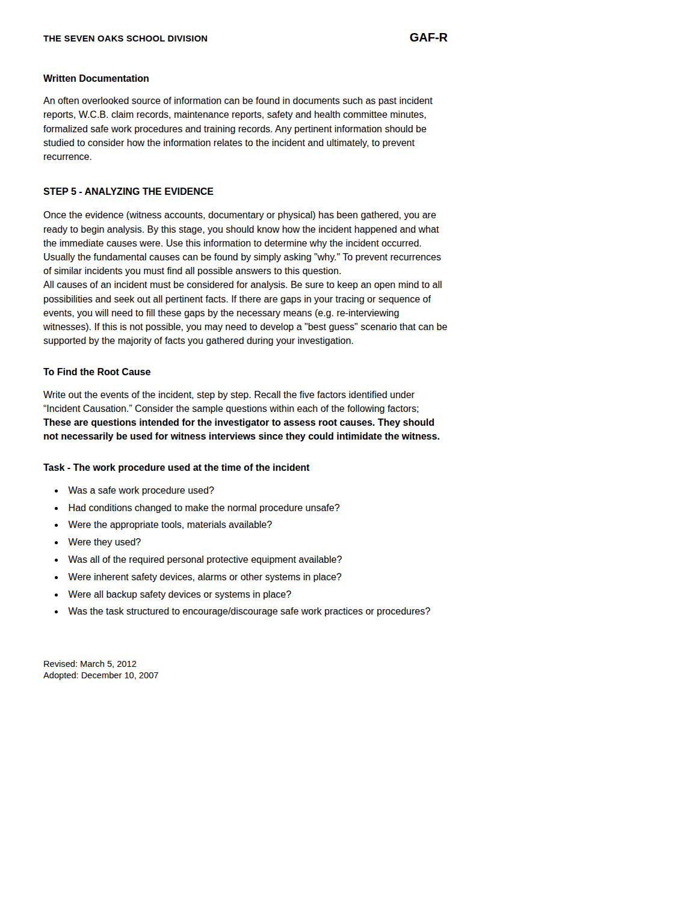THE SEVEN OAKS SCHOOL DIVISION GAF-R
Written Documentation
An often overlooked source of information can be found in documents such as past incident reports, W.C.B. claim records, maintenance reports, safety and health committee minutes, formalized safe work procedures and training records. Any pertinent information should be studied to consider how the information relates to the incident and ultimately, to prevent recurrence.
STEP 5 - ANALYZING THE EVIDENCE
Once the evidence (witness accounts, documentary or physical) has been gathered, you are ready to begin analysis. By this stage, you should know how the incident happened and what the immediate causes were. Use this information to determine why the incident occurred. Usually the fundamental causes can be found by simply asking "why." To prevent recurrences of similar incidents you must find all possible answers to this question.
All causes of an incident must be considered for analysis. Be sure to keep an open mind to all possibilities and seek out all pertinent facts. If there are gaps in your tracing or sequence of events, you will need to fill these gaps by the necessary means (e.g. re-interviewing witnesses). If this is not possible, you may need to develop a "best guess" scenario that can be supported by the majority of facts you gathered during your investigation.
To Find the Root Cause
Write out the events of the incident, step by step. Recall the five factors identified under “Incident Causation.” Consider the sample questions within each of the following factors;
These are questions intended for the investigator to assess root causes. They should not necessarily be used for witness interviews since they could intimidate the witness.
Task - The work procedure used at the time of the incident
Was a safe work procedure used?
Had conditions changed to make the normal procedure unsafe?
Were the appropriate tools, materials available?
Were they used?
Was all of the required personal protective equipment available?
Were inherent safety devices, alarms or other systems in place?
Were all backup safety devices or systems in place?
Was the task structured to encourage/discourage safe work practices or procedures?
Revised: March 5, 2012
Adopted: December 10, 2007